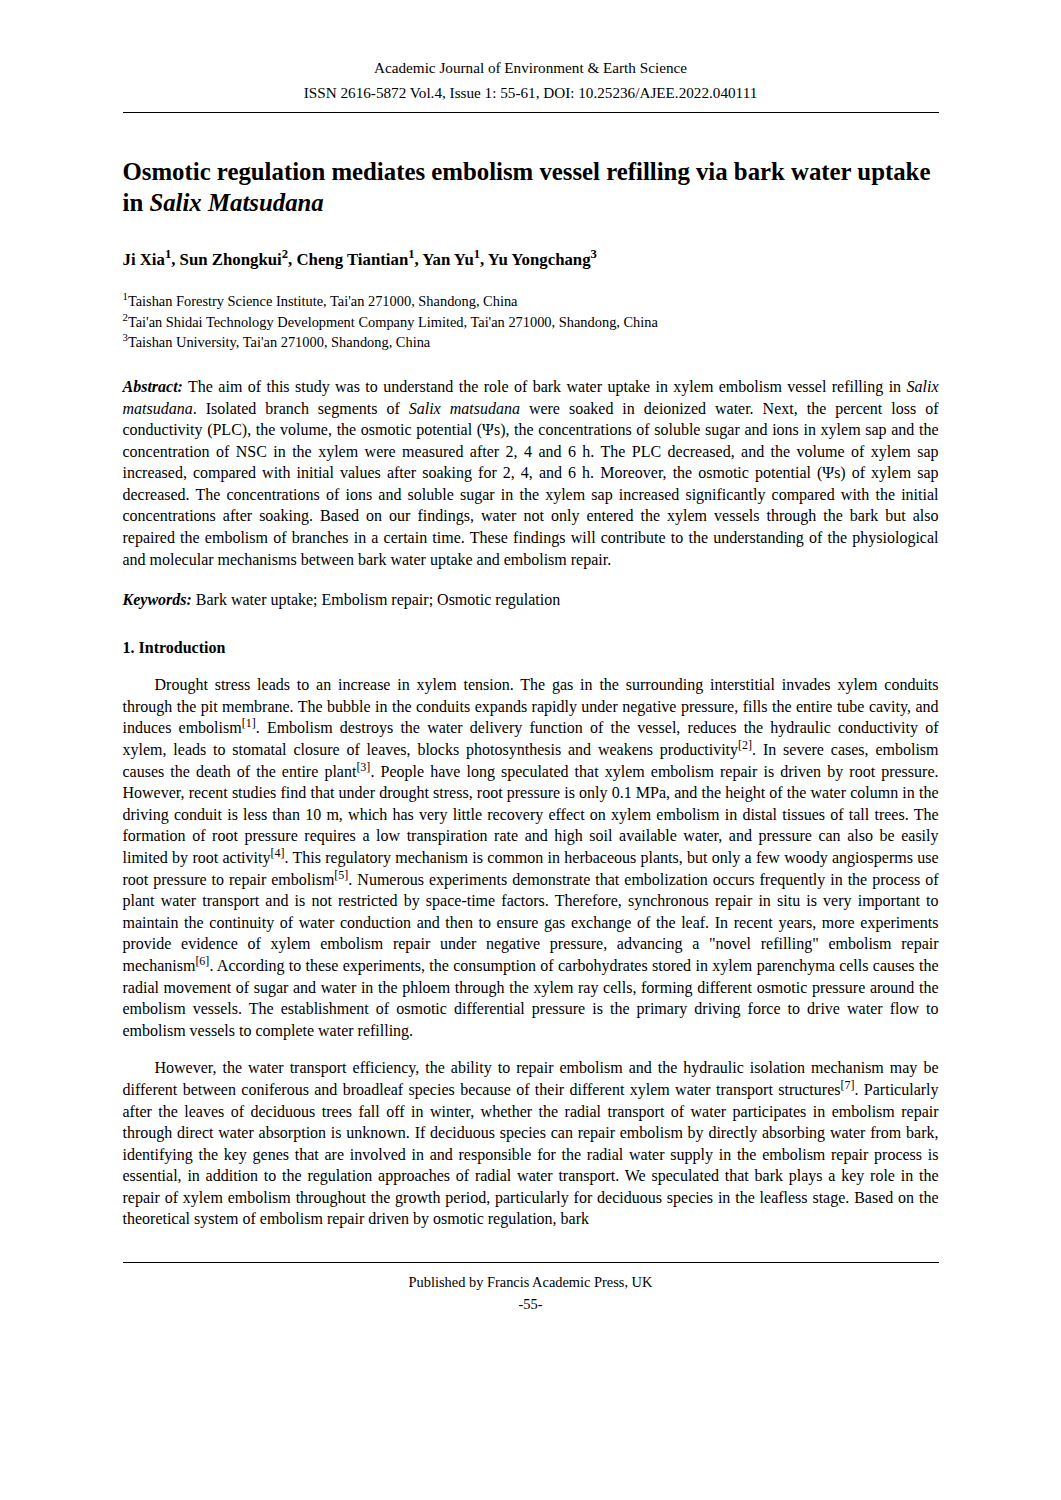Academic Journal of Environment & Earth Science
ISSN 2616-5872 Vol.4, Issue 1: 55-61, DOI: 10.25236/AJEE.2022.040111
Osmotic regulation mediates embolism vessel refilling via bark water uptake in Salix Matsudana
Ji Xia1, Sun Zhongkui2, Cheng Tiantian1, Yan Yu1, Yu Yongchang3
1Taishan Forestry Science Institute, Tai'an 271000, Shandong, China
2Tai'an Shidai Technology Development Company Limited, Tai'an 271000, Shandong, China
3Taishan University, Tai'an 271000, Shandong, China
Abstract: The aim of this study was to understand the role of bark water uptake in xylem embolism vessel refilling in Salix matsudana. Isolated branch segments of Salix matsudana were soaked in deionized water. Next, the percent loss of conductivity (PLC), the volume, the osmotic potential (Ψs), the concentrations of soluble sugar and ions in xylem sap and the concentration of NSC in the xylem were measured after 2, 4 and 6 h. The PLC decreased, and the volume of xylem sap increased, compared with initial values after soaking for 2, 4, and 6 h. Moreover, the osmotic potential (Ψs) of xylem sap decreased. The concentrations of ions and soluble sugar in the xylem sap increased significantly compared with the initial concentrations after soaking. Based on our findings, water not only entered the xylem vessels through the bark but also repaired the embolism of branches in a certain time. These findings will contribute to the understanding of the physiological and molecular mechanisms between bark water uptake and embolism repair.
Keywords: Bark water uptake; Embolism repair; Osmotic regulation
1. Introduction
Drought stress leads to an increase in xylem tension. The gas in the surrounding interstitial invades xylem conduits through the pit membrane. The bubble in the conduits expands rapidly under negative pressure, fills the entire tube cavity, and induces embolism[1]. Embolism destroys the water delivery function of the vessel, reduces the hydraulic conductivity of xylem, leads to stomatal closure of leaves, blocks photosynthesis and weakens productivity[2]. In severe cases, embolism causes the death of the entire plant[3]. People have long speculated that xylem embolism repair is driven by root pressure. However, recent studies find that under drought stress, root pressure is only 0.1 MPa, and the height of the water column in the driving conduit is less than 10 m, which has very little recovery effect on xylem embolism in distal tissues of tall trees. The formation of root pressure requires a low transpiration rate and high soil available water, and pressure can also be easily limited by root activity[4]. This regulatory mechanism is common in herbaceous plants, but only a few woody angiosperms use root pressure to repair embolism[5]. Numerous experiments demonstrate that embolization occurs frequently in the process of plant water transport and is not restricted by space-time factors. Therefore, synchronous repair in situ is very important to maintain the continuity of water conduction and then to ensure gas exchange of the leaf. In recent years, more experiments provide evidence of xylem embolism repair under negative pressure, advancing a "novel refilling" embolism repair mechanism[6]. According to these experiments, the consumption of carbohydrates stored in xylem parenchyma cells causes the radial movement of sugar and water in the phloem through the xylem ray cells, forming different osmotic pressure around the embolism vessels. The establishment of osmotic differential pressure is the primary driving force to drive water flow to embolism vessels to complete water refilling.
However, the water transport efficiency, the ability to repair embolism and the hydraulic isolation mechanism may be different between coniferous and broadleaf species because of their different xylem water transport structures[7]. Particularly after the leaves of deciduous trees fall off in winter, whether the radial transport of water participates in embolism repair through direct water absorption is unknown. If deciduous species can repair embolism by directly absorbing water from bark, identifying the key genes that are involved in and responsible for the radial water supply in the embolism repair process is essential, in addition to the regulation approaches of radial water transport. We speculated that bark plays a key role in the repair of xylem embolism throughout the growth period, particularly for deciduous species in the leafless stage. Based on the theoretical system of embolism repair driven by osmotic regulation, bark
Published by Francis Academic Press, UK
-55-